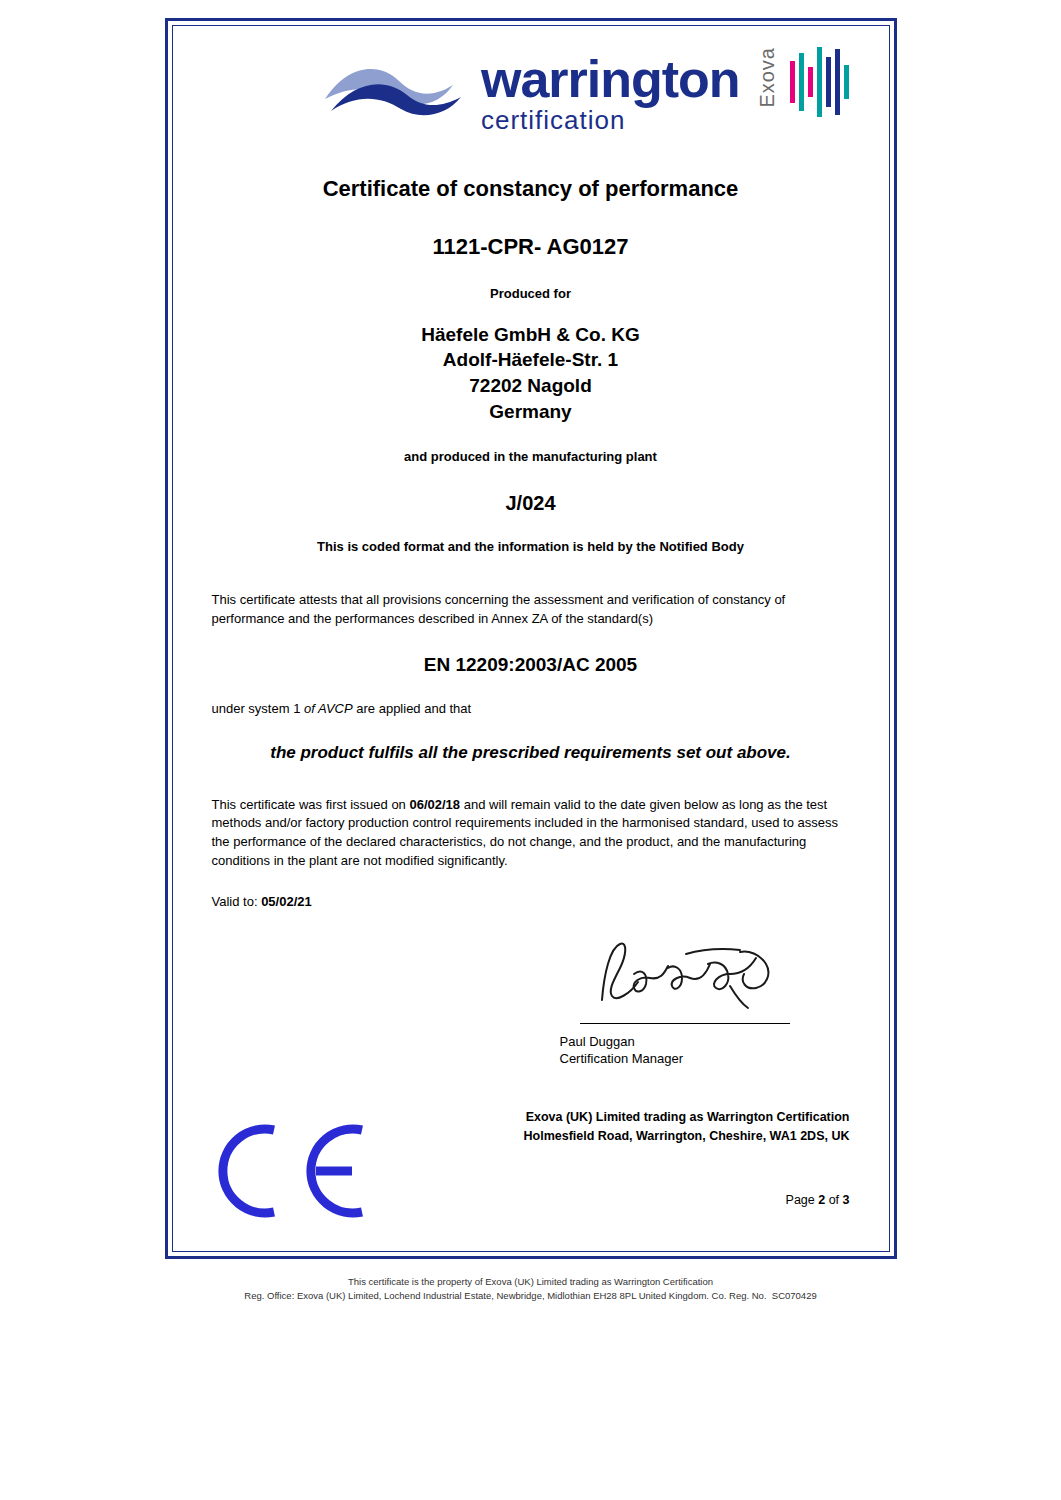warrington
certification
Exova
Certificate of constancy of performance
1121-CPR- AG0127
Produced for
Häefele GmbH & Co. KG
Adolf-Häefele-Str. 1
72202 Nagold
Germany
and produced in the manufacturing plant
J/024
This is coded format and the information is held by the Notified Body
This certificate attests that all provisions concerning the assessment and verification of constancy of performance and the performances described in Annex ZA of the standard(s)
EN 12209:2003/AC 2005
under system 1 of AVCP are applied and that
the product fulfils all the prescribed requirements set out above.
This certificate was first issued on 06/02/18 and will remain valid to the date given below as long as the test methods and/or factory production control requirements included in the harmonised standard, used to assess the performance of the declared characteristics, do not change, and the product, and the manufacturing conditions in the plant are not modified significantly.
Valid to: 05/02/21
Paul Duggan
Certification Manager
Exova (UK) Limited trading as Warrington Certification
Holmesfield Road, Warrington, Cheshire, WA1 2DS, UK
Page 2 of 3
This certificate is the property of Exova (UK) Limited trading as Warrington Certification
Reg. Office: Exova (UK) Limited, Lochend Industrial Estate, Newbridge, Midlothian EH28 8PL United Kingdom. Co. Reg. No. SC070429